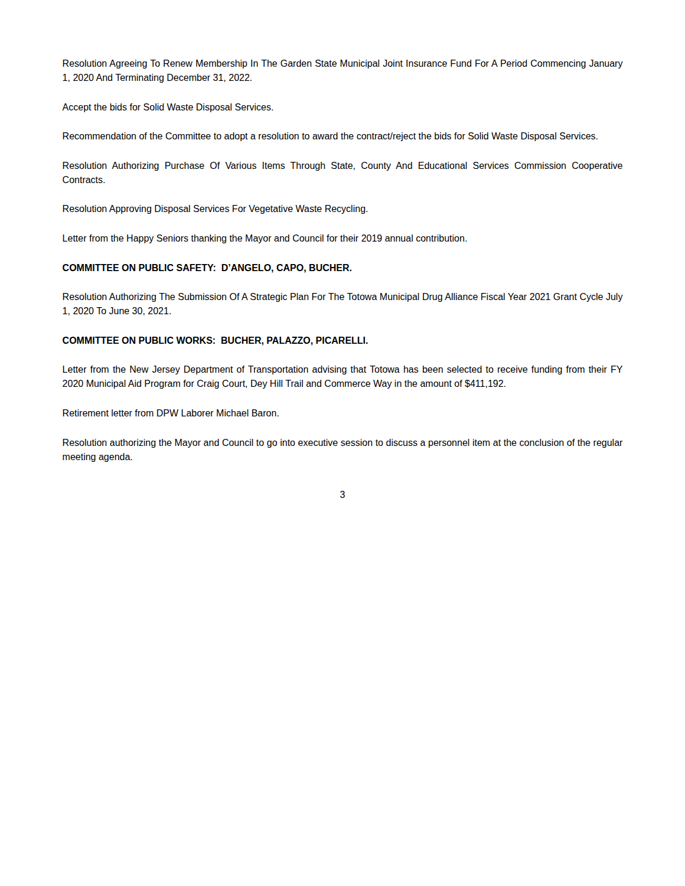Resolution Agreeing To Renew Membership In The Garden State Municipal Joint Insurance Fund For A Period Commencing January 1, 2020 And Terminating December 31, 2022.
Accept the bids for Solid Waste Disposal Services.
Recommendation of the Committee to adopt a resolution to award the contract/reject the bids for Solid Waste Disposal Services.
Resolution Authorizing Purchase Of Various Items Through State, County And Educational Services Commission Cooperative Contracts.
Resolution Approving Disposal Services For Vegetative Waste Recycling.
Letter from the Happy Seniors thanking the Mayor and Council for their 2019 annual contribution.
COMMITTEE ON PUBLIC SAFETY: D’ANGELO, CAPO, BUCHER.
Resolution Authorizing The Submission Of A Strategic Plan For The Totowa Municipal Drug Alliance Fiscal Year 2021 Grant Cycle July 1, 2020 To June 30, 2021.
COMMITTEE ON PUBLIC WORKS: BUCHER, PALAZZO, PICARELLI.
Letter from the New Jersey Department of Transportation advising that Totowa has been selected to receive funding from their FY 2020 Municipal Aid Program for Craig Court, Dey Hill Trail and Commerce Way in the amount of $411,192.
Retirement letter from DPW Laborer Michael Baron.
Resolution authorizing the Mayor and Council to go into executive session to discuss a personnel item at the conclusion of the regular meeting agenda.
3